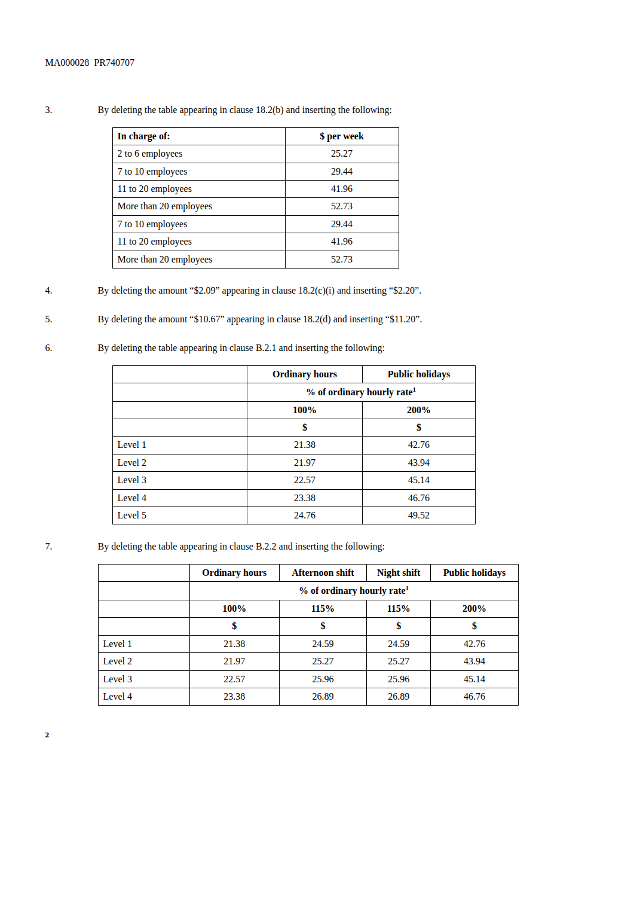MA000028 PR740707
3. By deleting the table appearing in clause 18.2(b) and inserting the following:
| In charge of: | $ per week |
| --- | --- |
| 2 to 6 employees | 25.27 |
| 7 to 10 employees | 29.44 |
| 11 to 20 employees | 41.96 |
| More than 20 employees | 52.73 |
| 7 to 10 employees | 29.44 |
| 11 to 20 employees | 41.96 |
| More than 20 employees | 52.73 |
4. By deleting the amount “$2.09” appearing in clause 18.2(c)(i) and inserting “$2.20”.
5. By deleting the amount “$10.67” appearing in clause 18.2(d) and inserting “$11.20”.
6. By deleting the table appearing in clause B.2.1 and inserting the following:
| | Ordinary hours | Public holidays |
| | % of ordinary hourly rate 1 |
| | 100% | 200% |
| | $ | $ |
| Level 1 | 21.38 | 42.76 |
| Level 2 | 21.97 | 43.94 |
| Level 3 | 22.57 | 45.14 |
| Level 4 | 23.38 | 46.76 |
| Level 5 | 24.76 | 49.52 |
7. By deleting the table appearing in clause B.2.2 and inserting the following:
| | Ordinary hours | Afternoon shift | Night shift | Public holidays |
| | % of ordinary hourly rate 1 |
| | 100% | 115% | 115% | 200% |
| | $ | $ | $ | $ |
| Level 1 | 21.38 | 24.59 | 24.59 | 42.76 |
| Level 2 | 21.97 | 25.27 | 25.27 | 43.94 |
| Level 3 | 22.57 | 25.96 | 25.96 | 45.14 |
| Level 4 | 23.38 | 26.89 | 26.89 | 46.76 |
2